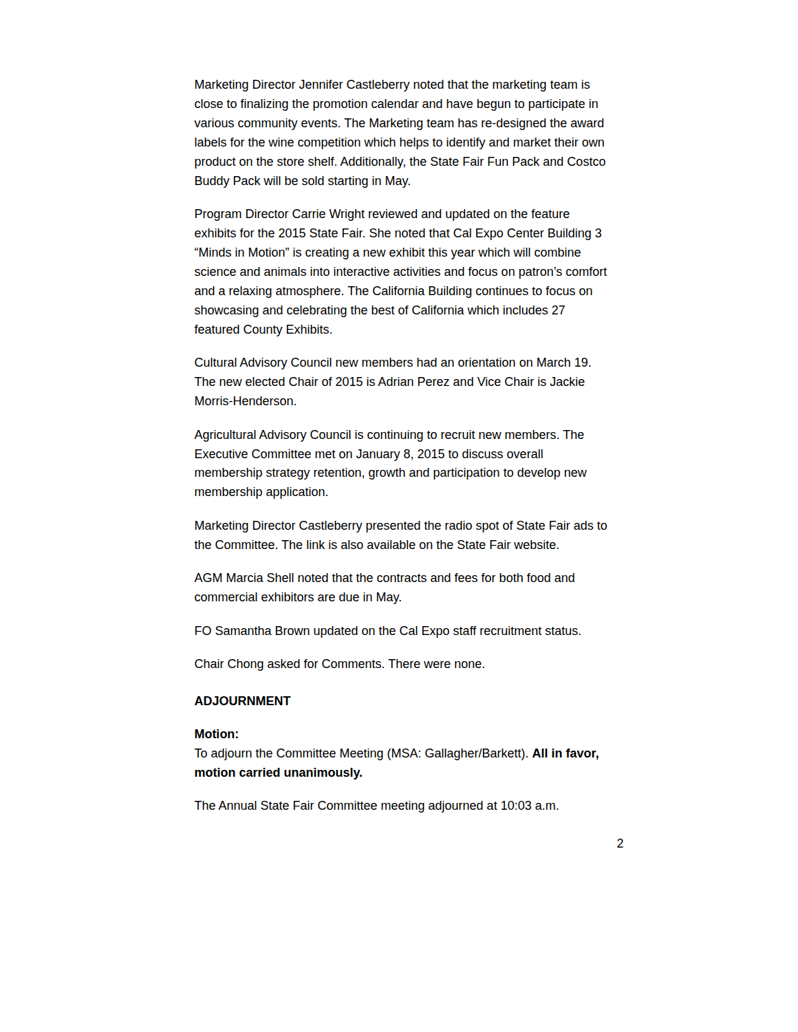Marketing Director Jennifer Castleberry noted that the marketing team is close to finalizing the promotion calendar and have begun to participate in various community events. The Marketing team has re-designed the award labels for the wine competition which helps to identify and market their own product on the store shelf. Additionally, the State Fair Fun Pack and Costco Buddy Pack will be sold starting in May.
Program Director Carrie Wright reviewed and updated on the feature exhibits for the 2015 State Fair. She noted that Cal Expo Center Building 3 “Minds in Motion” is creating a new exhibit this year which will combine science and animals into interactive activities and focus on patron’s comfort and a relaxing atmosphere. The California Building continues to focus on showcasing and celebrating the best of California which includes 27 featured County Exhibits.
Cultural Advisory Council new members had an orientation on March 19. The new elected Chair of 2015 is Adrian Perez and Vice Chair is Jackie Morris-Henderson.
Agricultural Advisory Council is continuing to recruit new members. The Executive Committee met on January 8, 2015 to discuss overall membership strategy retention, growth and participation to develop new membership application.
Marketing Director Castleberry presented the radio spot of State Fair ads to the Committee. The link is also available on the State Fair website.
AGM Marcia Shell noted that the contracts and fees for both food and commercial exhibitors are due in May.
FO Samantha Brown updated on the Cal Expo staff recruitment status.
Chair Chong asked for Comments. There were none.
ADJOURNMENT
Motion:
To adjourn the Committee Meeting (MSA: Gallagher/Barkett). All in favor, motion carried unanimously.
The Annual State Fair Committee meeting adjourned at 10:03 a.m.
2